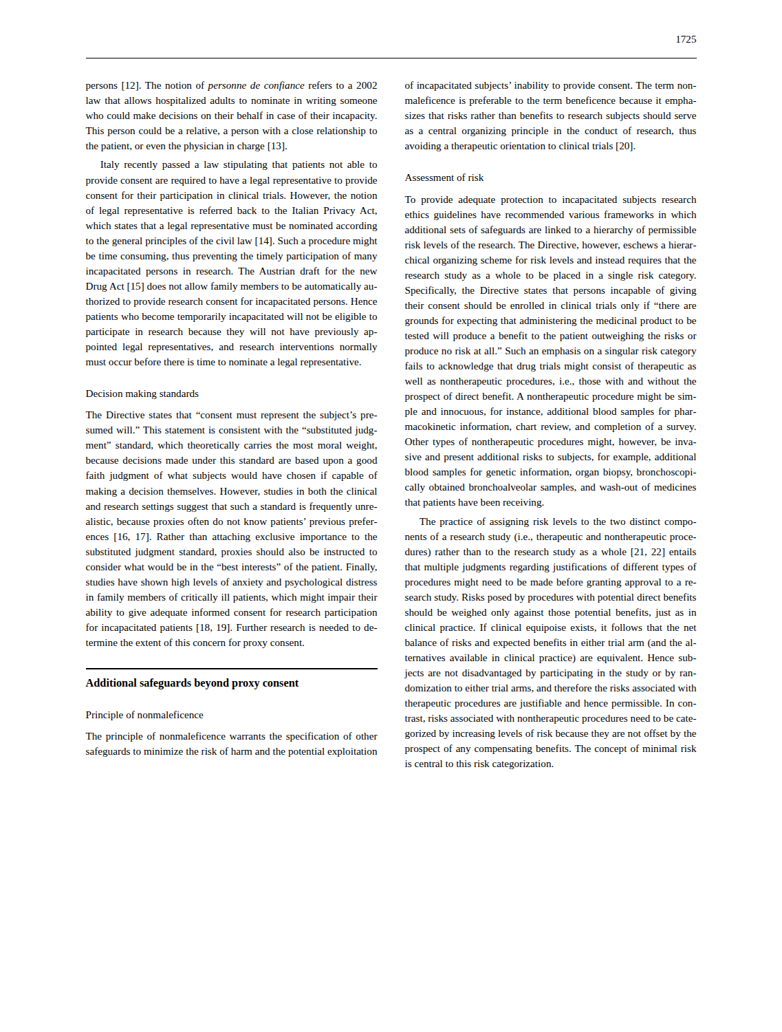1725
persons [12]. The notion of personne de confiance refers to a 2002 law that allows hospitalized adults to nominate in writing someone who could make decisions on their behalf in case of their incapacity. This person could be a relative, a person with a close relationship to the patient, or even the physician in charge [13].
Italy recently passed a law stipulating that patients not able to provide consent are required to have a legal representative to provide consent for their participation in clinical trials. However, the notion of legal representative is referred back to the Italian Privacy Act, which states that a legal representative must be nominated according to the general principles of the civil law [14]. Such a procedure might be time consuming, thus preventing the timely participation of many incapacitated persons in research. The Austrian draft for the new Drug Act [15] does not allow family members to be automatically authorized to provide research consent for incapacitated persons. Hence patients who become temporarily incapacitated will not be eligible to participate in research because they will not have previously appointed legal representatives, and research interventions normally must occur before there is time to nominate a legal representative.
Decision making standards
The Directive states that “consent must represent the subject’s presumed will.” This statement is consistent with the “substituted judgment” standard, which theoretically carries the most moral weight, because decisions made under this standard are based upon a good faith judgment of what subjects would have chosen if capable of making a decision themselves. However, studies in both the clinical and research settings suggest that such a standard is frequently unrealistic, because proxies often do not know patients’ previous preferences [16, 17]. Rather than attaching exclusive importance to the substituted judgment standard, proxies should also be instructed to consider what would be in the “best interests” of the patient. Finally, studies have shown high levels of anxiety and psychological distress in family members of critically ill patients, which might impair their ability to give adequate informed consent for research participation for incapacitated patients [18, 19]. Further research is needed to determine the extent of this concern for proxy consent.
Additional safeguards beyond proxy consent
Principle of nonmaleficence
The principle of nonmaleficence warrants the specification of other safeguards to minimize the risk of harm and the potential exploitation of incapacitated subjects’ inability to provide consent. The term nonmaleficence is preferable to the term beneficence because it emphasizes that risks rather than benefits to research subjects should serve as a central organizing principle in the conduct of research, thus avoiding a therapeutic orientation to clinical trials [20].
Assessment of risk
To provide adequate protection to incapacitated subjects research ethics guidelines have recommended various frameworks in which additional sets of safeguards are linked to a hierarchy of permissible risk levels of the research. The Directive, however, eschews a hierarchical organizing scheme for risk levels and instead requires that the research study as a whole to be placed in a single risk category. Specifically, the Directive states that persons incapable of giving their consent should be enrolled in clinical trials only if “there are grounds for expecting that administering the medicinal product to be tested will produce a benefit to the patient outweighing the risks or produce no risk at all.” Such an emphasis on a singular risk category fails to acknowledge that drug trials might consist of therapeutic as well as nontherapeutic procedures, i.e., those with and without the prospect of direct benefit. A nontherapeutic procedure might be simple and innocuous, for instance, additional blood samples for pharmacokinetic information, chart review, and completion of a survey. Other types of nontherapeutic procedures might, however, be invasive and present additional risks to subjects, for example, additional blood samples for genetic information, organ biopsy, bronchoscopically obtained bronchoalveolar samples, and wash-out of medicines that patients have been receiving.
The practice of assigning risk levels to the two distinct components of a research study (i.e., therapeutic and nontherapeutic procedures) rather than to the research study as a whole [21, 22] entails that multiple judgments regarding justifications of different types of procedures might need to be made before granting approval to a research study. Risks posed by procedures with potential direct benefits should be weighed only against those potential benefits, just as in clinical practice. If clinical equipoise exists, it follows that the net balance of risks and expected benefits in either trial arm (and the alternatives available in clinical practice) are equivalent. Hence subjects are not disadvantaged by participating in the study or by randomization to either trial arms, and therefore the risks associated with therapeutic procedures are justifiable and hence permissible. In contrast, risks associated with nontherapeutic procedures need to be categorized by increasing levels of risk because they are not offset by the prospect of any compensating benefits. The concept of minimal risk is central to this risk categorization.